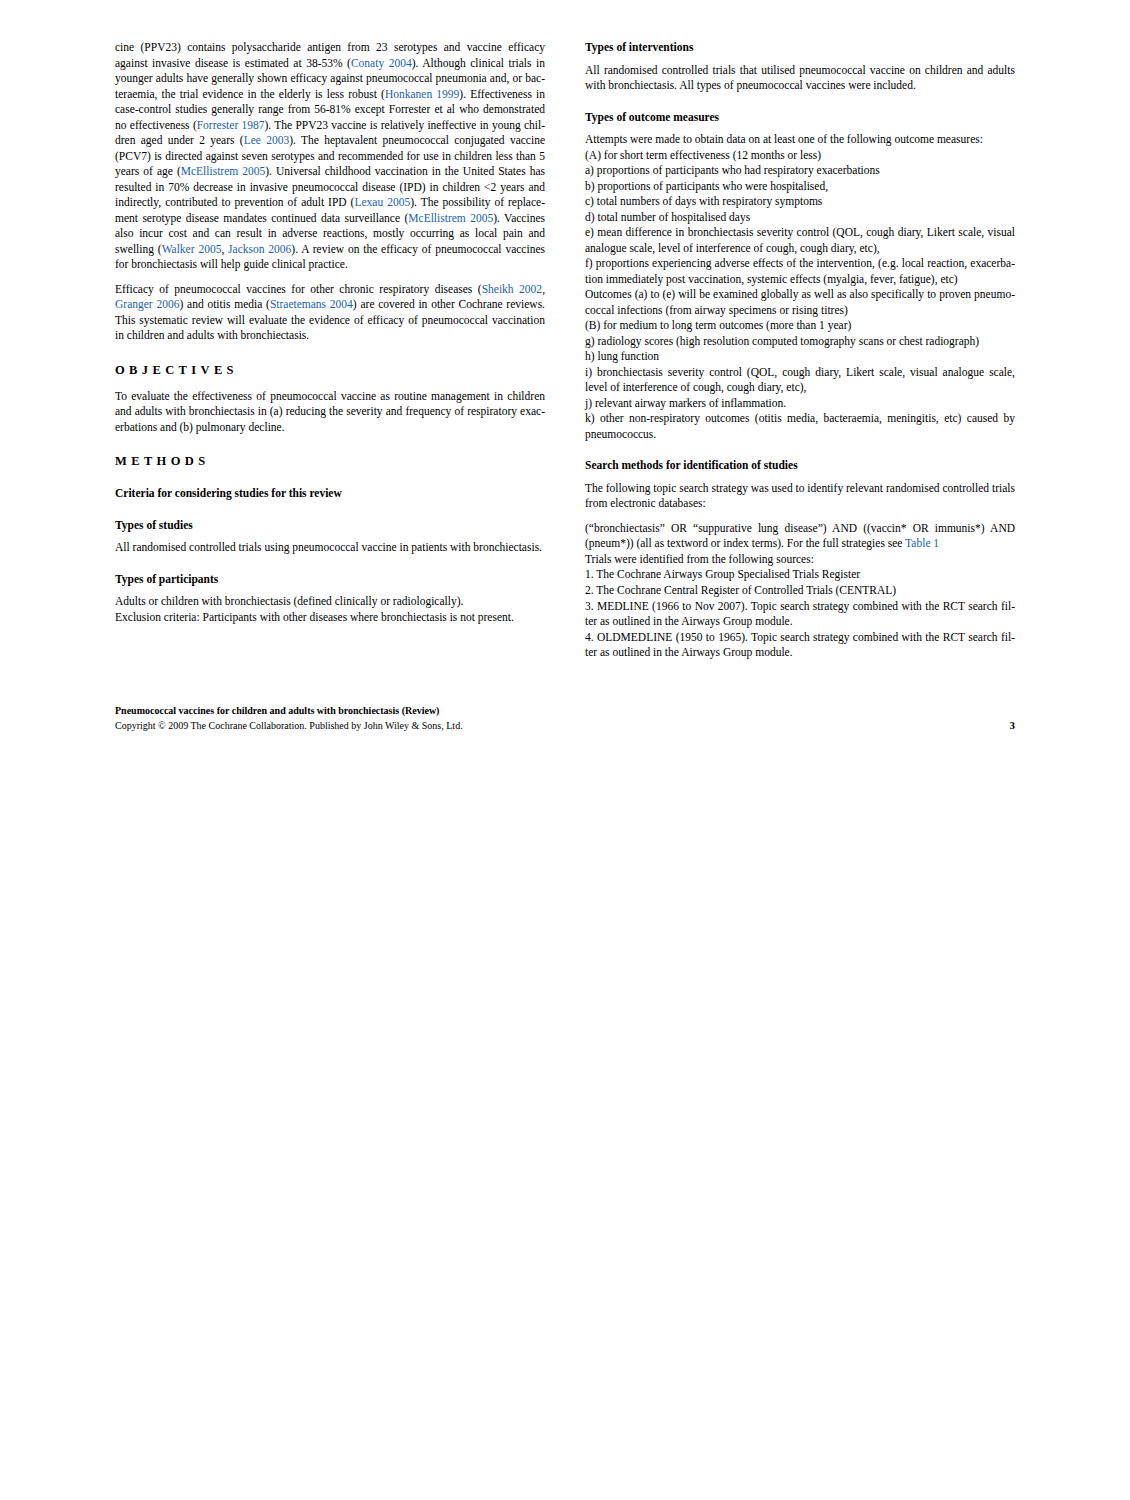cine (PPV23) contains polysaccharide antigen from 23 serotypes and vaccine efficacy against invasive disease is estimated at 38-53% (Conaty 2004). Although clinical trials in younger adults have generally shown efficacy against pneumococcal pneumonia and, or bacteraemia, the trial evidence in the elderly is less robust (Honkanen 1999). Effectiveness in case-control studies generally range from 56-81% except Forrester et al who demonstrated no effectiveness (Forrester 1987). The PPV23 vaccine is relatively ineffective in young children aged under 2 years (Lee 2003). The heptavalent pneumococcal conjugated vaccine (PCV7) is directed against seven serotypes and recommended for use in children less than 5 years of age (McEllistrem 2005). Universal childhood vaccination in the United States has resulted in 70% decrease in invasive pneumococcal disease (IPD) in children <2 years and indirectly, contributed to prevention of adult IPD (Lexau 2005). The possibility of replacement serotype disease mandates continued data surveillance (McEllistrem 2005). Vaccines also incur cost and can result in adverse reactions, mostly occurring as local pain and swelling (Walker 2005, Jackson 2006). A review on the efficacy of pneumococcal vaccines for bronchiectasis will help guide clinical practice.
Efficacy of pneumococcal vaccines for other chronic respiratory diseases (Sheikh 2002, Granger 2006) and otitis media (Straetemans 2004) are covered in other Cochrane reviews. This systematic review will evaluate the evidence of efficacy of pneumococcal vaccination in children and adults with bronchiectasis.
Objectives
To evaluate the effectiveness of pneumococcal vaccine as routine management in children and adults with bronchiectasis in (a) reducing the severity and frequency of respiratory exacerbations and (b) pulmonary decline.
Methods
Criteria for considering studies for this review
Types of studies
All randomised controlled trials using pneumococcal vaccine in patients with bronchiectasis.
Types of participants
Adults or children with bronchiectasis (defined clinically or radiologically).
Exclusion criteria: Participants with other diseases where bronchiectasis is not present.
Types of interventions
All randomised controlled trials that utilised pneumococcal vaccine on children and adults with bronchiectasis. All types of pneumococcal vaccines were included.
Types of outcome measures
Attempts were made to obtain data on at least one of the following outcome measures:
(A) for short term effectiveness (12 months or less)
a) proportions of participants who had respiratory exacerbations
b) proportions of participants who were hospitalised,
c) total numbers of days with respiratory symptoms
d) total number of hospitalised days
e) mean difference in bronchiectasis severity control (QOL, cough diary, Likert scale, visual analogue scale, level of interference of cough, cough diary, etc),
f) proportions experiencing adverse effects of the intervention, (e.g. local reaction, exacerbation immediately post vaccination, systemic effects (myalgia, fever, fatigue), etc)
Outcomes (a) to (e) will be examined globally as well as also specifically to proven pneumococcal infections (from airway specimens or rising titres)
(B) for medium to long term outcomes (more than 1 year)
g) radiology scores (high resolution computed tomography scans or chest radiograph)
h) lung function
i) bronchiectasis severity control (QOL, cough diary, Likert scale, visual analogue scale, level of interference of cough, cough diary, etc),
j) relevant airway markers of inflammation.
k) other non-respiratory outcomes (otitis media, bacteraemia, meningitis, etc) caused by pneumococcus.
Search methods for identification of studies
The following topic search strategy was used to identify relevant randomised controlled trials from electronic databases:
(“bronchiectasis” OR “suppurative lung disease”) AND ((vaccin* OR immunis*) AND (pneum*)) (all as textword or index terms). For the full strategies see Table 1
Trials were identified from the following sources:
1. The Cochrane Airways Group Specialised Trials Register
2. The Cochrane Central Register of Controlled Trials (CENTRAL)
3. MEDLINE (1966 to Nov 2007). Topic search strategy combined with the RCT search filter as outlined in the Airways Group module.
4. OLDMEDLINE (1950 to 1965). Topic search strategy combined with the RCT search filter as outlined in the Airways Group module.
Pneumococcal vaccines for children and adults with bronchiectasis (Review) Copyright © 2009 The Cochrane Collaboration. Published by John Wiley & Sons, Ltd.
3